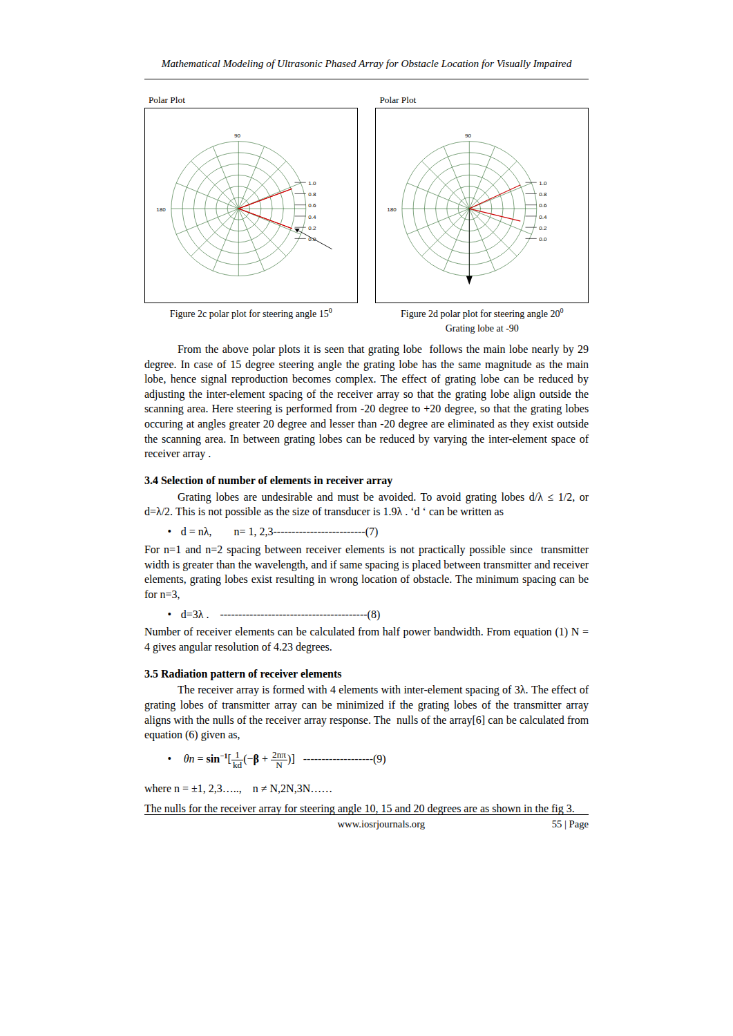Mathematical Modeling of Ultrasonic Phased Array for Obstacle Location for Visually Impaired
Polar Plot
90 180 1.0 0.8 0.6 0.4 0.2 0.0
Figure 2c polar plot for steering angle 150
Polar Plot
90 180 1.0 0.8 0.6 0.4 0.2 0.0
Figure 2d polar plot for steering angle 200
Grating lobe at -90
From the above polar plots it is seen that grating lobe follows the main lobe nearly by 29 degree. In case of 15 degree steering angle the grating lobe has the same magnitude as the main lobe, hence signal reproduction becomes complex. The effect of grating lobe can be reduced by adjusting the inter-element spacing of the receiver array so that the grating lobe align outside the scanning area. Here steering is performed from -20 degree to +20 degree, so that the grating lobes occuring at angles greater 20 degree and lesser than -20 degree are eliminated as they exist outside the scanning area. In between grating lobes can be reduced by varying the inter-element space of receiver array .
3.4 Selection of number of elements in receiver array
Grating lobes are undesirable and must be avoided. To avoid grating lobes d/λ ≤ 1/2, or d=λ/2. This is not possible as the size of transducer is 1.9λ . ‘d ‘ can be written as
•d = nλ, n= 1, 2,3-------------------------(7)
For n=1 and n=2 spacing between receiver elements is not practically possible since transmitter width is greater than the wavelength, and if same spacing is placed between transmitter and receiver elements, grating lobes exist resulting in wrong location of obstacle. The minimum spacing can be for n=3,
•d=3λ . ----------------------------------------(8)
Number of receiver elements can be calculated from half power bandwidth. From equation (1) N = 4 gives angular resolution of 4.23 degrees.
3.5 Radiation pattern of receiver elements
The receiver array is formed with 4 elements with inter-element spacing of 3λ. The effect of grating lobes of transmitter array can be minimized if the grating lobes of the transmitter array aligns with the nulls of the receiver array response. The nulls of the array[6] can be calculated from equation (6) given as,
• θn = sin−1[1 kd(−β + 2nπ N)] -------------------(9)
where n = ±1, 2,3….., n ≠ N,2N,3N……
The nulls for the receiver array for steering angle 10, 15 and 20 degrees are as shown in the fig 3.
www.iosrjournals.org
55 | Page